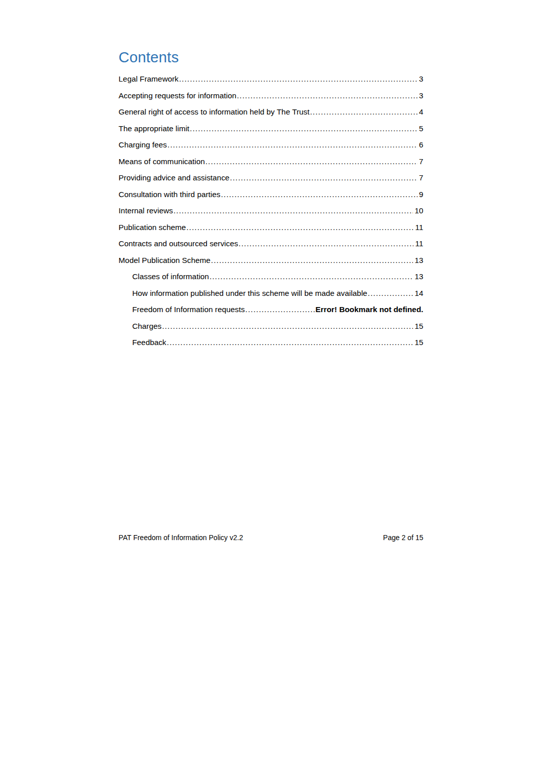Contents
Legal Framework ................................................................................................................. 3
Accepting requests for information .......................................................................................... 3
General right of access to information held by The Trust ........................................................ 4
The appropriate limit ............................................................................................................. 5
Charging fees ....................................................................................................................... 6
Means of communication ..................................................................................................... 7
Providing advice and assistance ............................................................................................... 7
Consultation with third parties ................................................................................................. 9
Internal reviews ................................................................................................................. 10
Publication scheme .............................................................................................................. 11
Contracts and outsourced services ......................................................................................... 11
Model Publication Scheme ................................................................................................... 13
Classes of information ....................................................................................................... 13
How information published under this scheme will be made available ............................. 14
Freedom of Information requests ......................................... Error! Bookmark not defined.
Charges ............................................................................................................................. 15
Feedback ........................................................................................................................... 15
PAT Freedom of Information Policy v2.2 Page 2 of 15